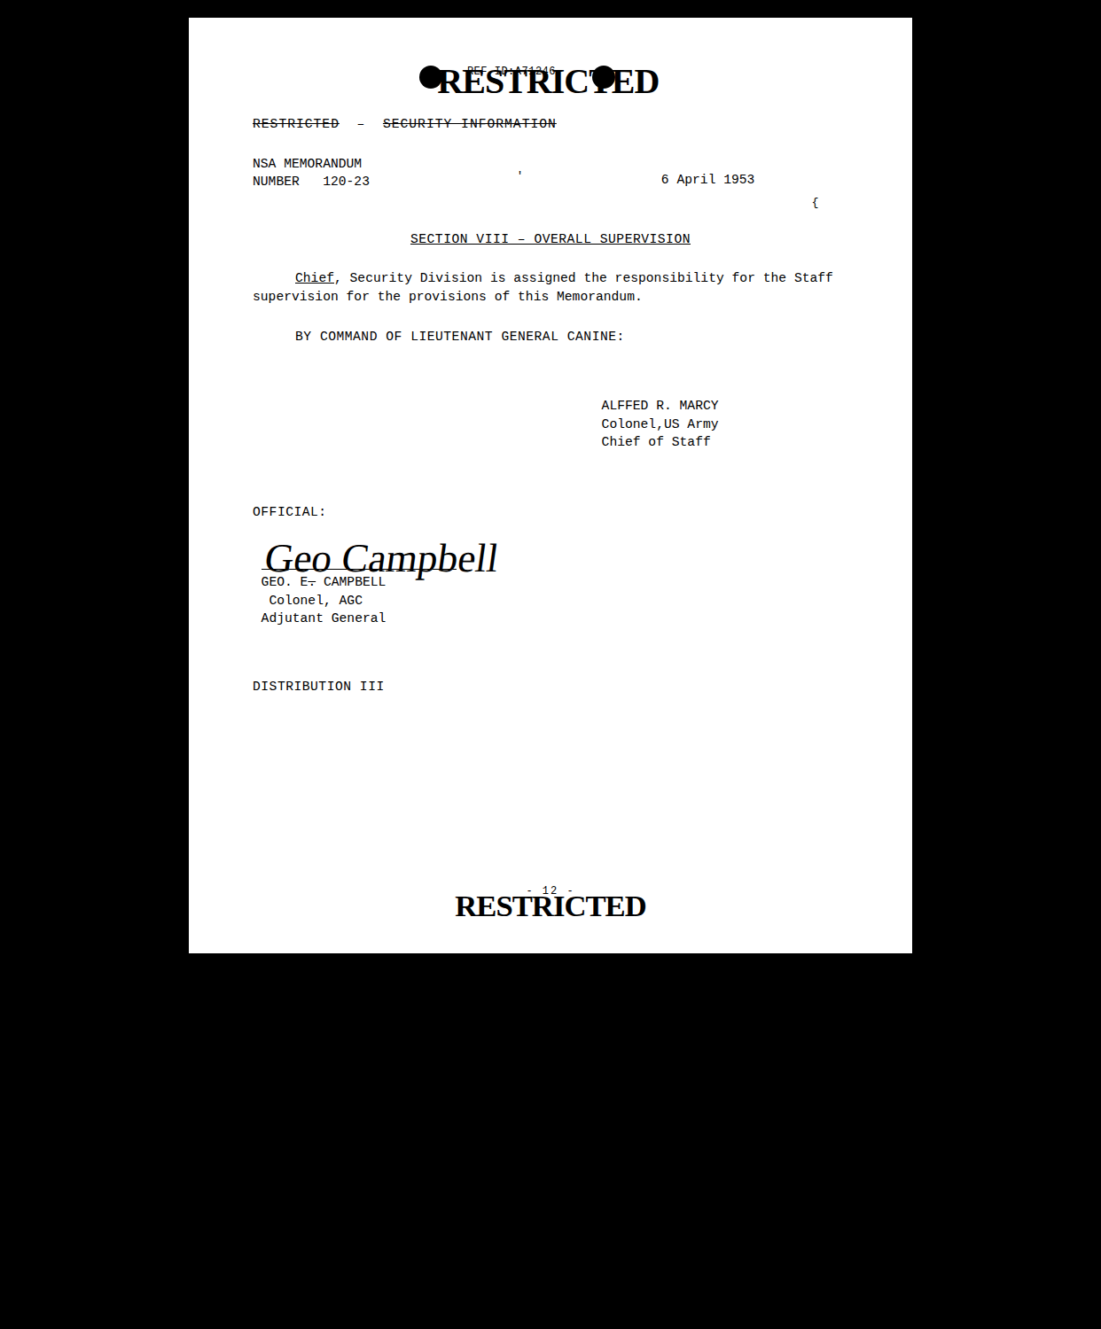RESTRICTED
REF ID:A71246
RESTRICTED – SECURITY INFORMATION
' { NSA MEMORANDUM
NUMBER 120-23 6 April 1953
SECTION VIII – OVERALL SUPERVISION
Chief, Security Division is assigned the responsibility for the Staff supervision for the provisions of this Memorandum.
BY COMMAND OF LIEUTENANT GENERAL CANINE:
ALFFED R. MARCY
Colonel,US Army
Chief of Staff
OFFICIAL:
Geo Campbell
GEO. E. CAMPBELL
Colonel, AGC
Adjutant General
DISTRIBUTION III
- 12 -
RESTRICTED